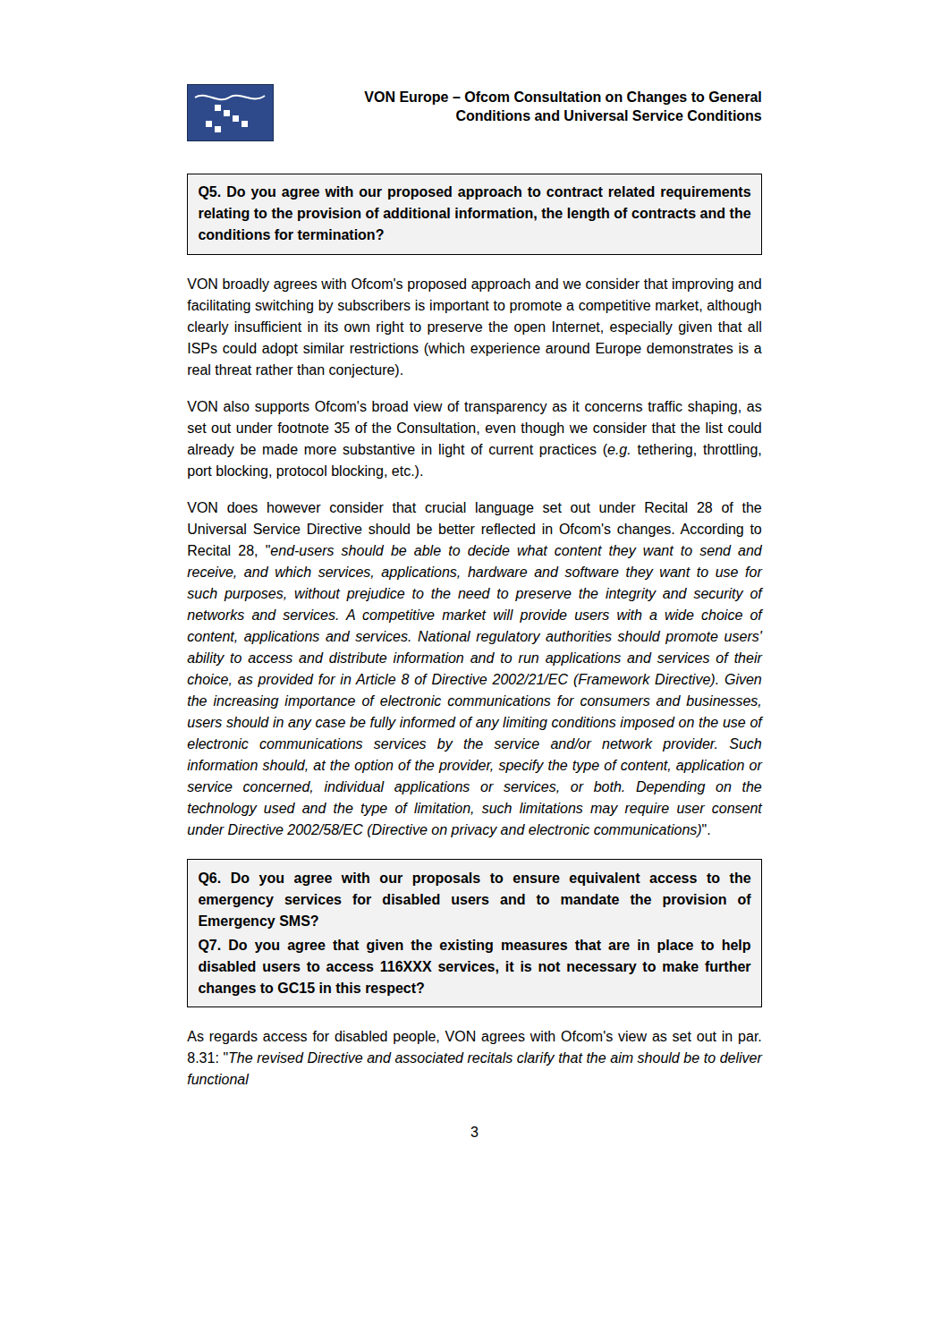VON Europe – Ofcom Consultation on Changes to General
Conditions and Universal Service Conditions
Q5. Do you agree with our proposed approach to contract related requirements relating to the provision of additional information, the length of contracts and the conditions for termination?
VON broadly agrees with Ofcom's proposed approach and we consider that improving and facilitating switching by subscribers is important to promote a competitive market, although clearly insufficient in its own right to preserve the open Internet, especially given that all ISPs could adopt similar restrictions (which experience around Europe demonstrates is a real threat rather than conjecture).
VON also supports Ofcom's broad view of transparency as it concerns traffic shaping, as set out under footnote 35 of the Consultation, even though we consider that the list could already be made more substantive in light of current practices (e.g. tethering, throttling, port blocking, protocol blocking, etc.).
VON does however consider that crucial language set out under Recital 28 of the Universal Service Directive should be better reflected in Ofcom's changes. According to Recital 28, "end-users should be able to decide what content they want to send and receive, and which services, applications, hardware and software they want to use for such purposes, without prejudice to the need to preserve the integrity and security of networks and services. A competitive market will provide users with a wide choice of content, applications and services. National regulatory authorities should promote users' ability to access and distribute information and to run applications and services of their choice, as provided for in Article 8 of Directive 2002/21/EC (Framework Directive). Given the increasing importance of electronic communications for consumers and businesses, users should in any case be fully informed of any limiting conditions imposed on the use of electronic communications services by the service and/or network provider. Such information should, at the option of the provider, specify the type of content, application or service concerned, individual applications or services, or both. Depending on the technology used and the type of limitation, such limitations may require user consent under Directive 2002/58/EC (Directive on privacy and electronic communications)".
Q6. Do you agree with our proposals to ensure equivalent access to the emergency services for disabled users and to mandate the provision of Emergency SMS?
Q7. Do you agree that given the existing measures that are in place to help disabled users to access 116XXX services, it is not necessary to make further changes to GC15 in this respect?
As regards access for disabled people, VON agrees with Ofcom's view as set out in par. 8.31: "The revised Directive and associated recitals clarify that the aim should be to deliver functional
3